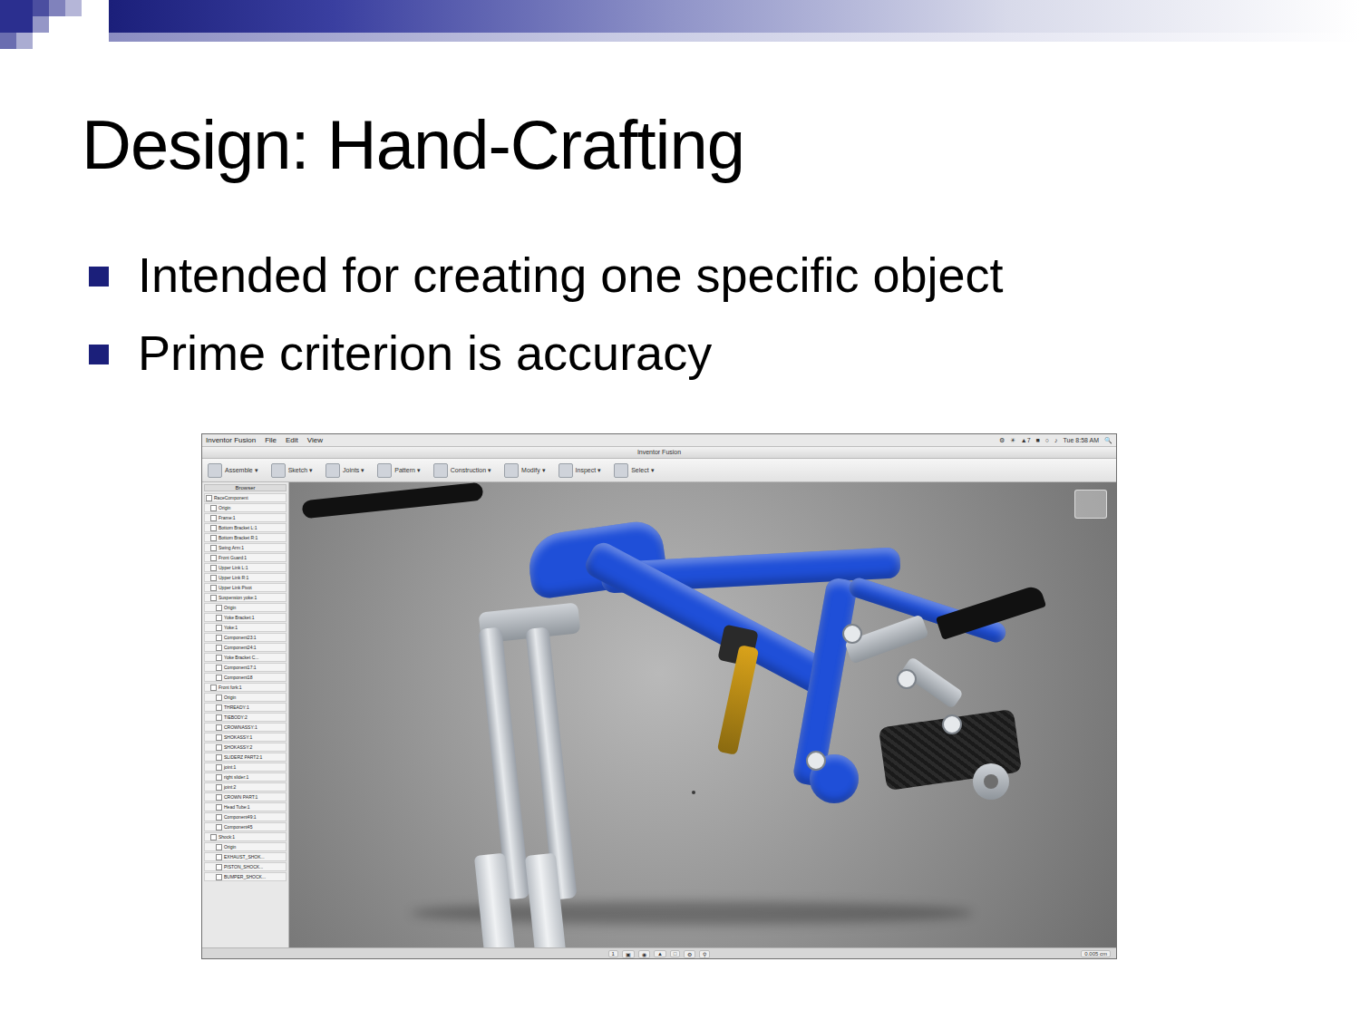Design: Hand-Crafting
Intended for creating one specific object
Prime criterion is accuracy
Inventor Fusion File Edit View ⚙☀▲7■○♪Tue 8:58 AM🔍
Inventor Fusion
Assemble ▾ Sketch ▾ Joints ▾ Pattern ▾ Construction ▾ Modify ▾ Inspect ▾ Select ▾
Browser
RaceComponent
Origin
Frame:1
Bottom Bracket L:1
Bottom Bracket R:1
Swing Arm:1
Front Guard:1
Upper Link L:1
Upper Link R:1
Upper Link Pivot
Suspension yoke:1
Origin
Yoke Bracket:1
Yoke:1
Component23:1
Component24:1
Yoke Bracket C...
Component17:1
Component18
Front fork:1
Origin
THREADY:1
TIEBODY:2
CROWNASSY:1
SHOKASSY:1
SHOKASSY:2
SLIDERZ PART2:1
joint:1
right slider:1
joint:2
CROWN PART:1
Head Tube:1
Component49:1
Component45
Shock:1
Origin
EXHAUST_SHOK...
PISTON_SHOCK...
BUMPER_SHOCK...
1 ▣ ◉ ▲ □ ⚙ ⚲ 0.005 cm